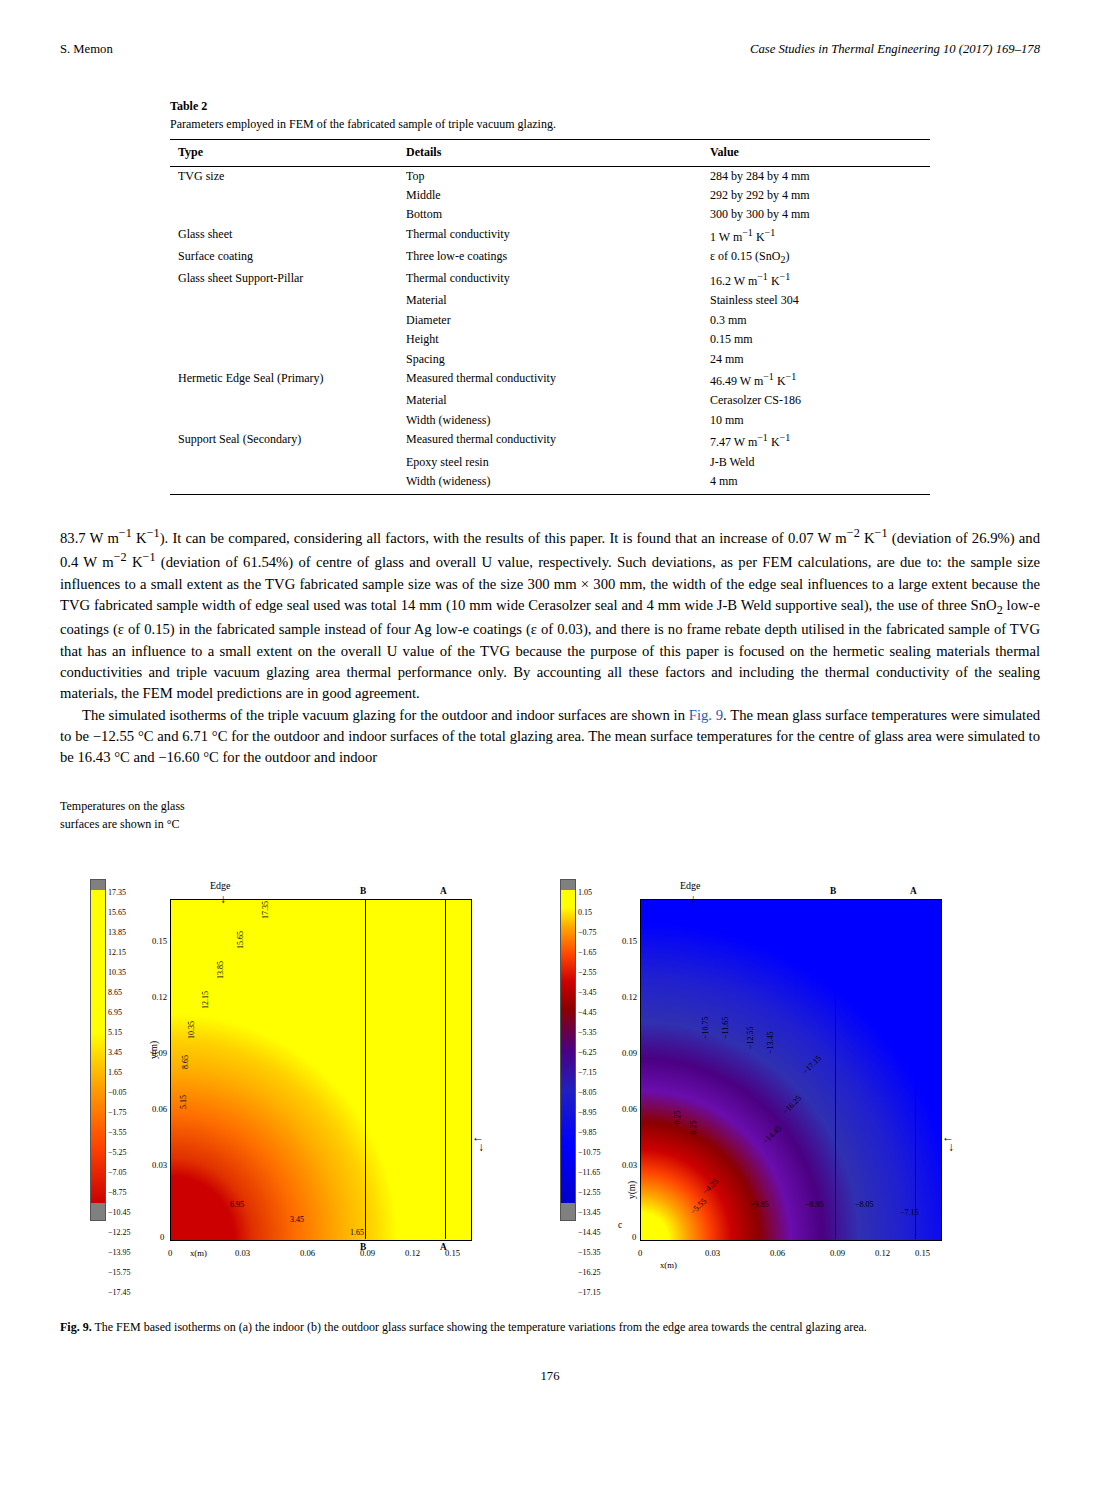S. Memon Case Studies in Thermal Engineering 10 (2017) 169–178
Table 2 Parameters employed in FEM of the fabricated sample of triple vacuum glazing.
| Type | Details | Value |
| --- | --- | --- |
| TVG size | Top | 284 by 284 by 4 mm |
| | Middle | 292 by 292 by 4 mm |
| | Bottom | 300 by 300 by 4 mm |
| Glass sheet | Thermal conductivity | 1 W m −1 K −1 |
| Surface coating | Three low-e coatings | ε of 0.15 (SnO 2 ) |
| Glass sheet Support-Pillar | Thermal conductivity | 16.2 W m −1 K −1 |
| | Material | Stainless steel 304 |
| | Diameter | 0.3 mm |
| | Height | 0.15 mm |
| | Spacing | 24 mm |
| Hermetic Edge Seal (Primary) | Measured thermal conductivity | 46.49 W m −1 K −1 |
| | Material | Cerasolzer CS-186 |
| | Width (wideness) | 10 mm |
| Support Seal (Secondary) | Measured thermal conductivity | 7.47 W m −1 K −1 |
| | Epoxy steel resin | J-B Weld |
| | Width (wideness) | 4 mm |
83.7 W m−1 K−1). It can be compared, considering all factors, with the results of this paper. It is found that an increase of 0.07 W m−2 K−1 (deviation of 26.9%) and 0.4 W m−2 K−1 (deviation of 61.54%) of centre of glass and overall U value, respectively. Such deviations, as per FEM calculations, are due to: the sample size influences to a small extent as the TVG fabricated sample size was of the size 300 mm × 300 mm, the width of the edge seal influences to a large extent because the TVG fabricated sample width of edge seal used was total 14 mm (10 mm wide Cerasolzer seal and 4 mm wide J-B Weld supportive seal), the use of three SnO2 low-e coatings (ε of 0.15) in the fabricated sample instead of four Ag low-e coatings (ε of 0.03), and there is no frame rebate depth utilised in the fabricated sample of TVG that has an influence to a small extent on the overall U value of the TVG because the purpose of this paper is focused on the hermetic sealing materials thermal conductivities and triple vacuum glazing area thermal performance only. By accounting all these factors and including the thermal conductivity of the sealing materials, the FEM model predictions are in good agreement.
The simulated isotherms of the triple vacuum glazing for the outdoor and indoor surfaces are shown in Fig. 9. The mean glass surface temperatures were simulated to be −12.55 °C and 6.71 °C for the outdoor and indoor surfaces of the total glazing area. The mean surface temperatures for the centre of glass area were simulated to be 16.43 °C and −16.60 °C for the outdoor and indoor
Temperatures on the glass
surfaces are shown in °C
17.35
15.65
13.85
12.15
10.35
8.65
6.95
5.15
3.45
1.65
−0.05
−1.75
−3.55
−5.25
−7.05
−8.75
−10.45
−12.25
−13.95
−15.75
−17.45
Edge
↓
B
A
B
A
17.35
15.65
13.85
12.15
10.35
8.65
5.15
6.95
3.45
1.65
y(m)
0.15
0.12
0.09
0.06
0.03
0
0
x(m)
0.03
0.06
0.09
0.12
0.15
↓
←
1.05
0.15
−0.75
−1.65
−2.55
−3.45
−4.45
−5.35
−6.25
−7.15
−8.05
−8.95
−9.85
−10.75
−11.65
−12.55
−13.45
−14.45
−15.35
−16.25
−17.15
Edge
↓
B
A
−10.75
−11.65
−12.55
−13.45
−17.15
−16.25
−14.45
−0.25
−0.25
−4.25
−5.55
−9.85
−8.95
−8.05
−7.15
c
y(m)
0.15
0.12
0.09
0.06
0.03
0
0
x(m)
0.03
0.06
0.09
0.12
0.15
↓
←
Fig. 9. The FEM based isotherms on (a) the indoor (b) the outdoor glass surface showing the temperature variations from the edge area towards the central glazing area.
176